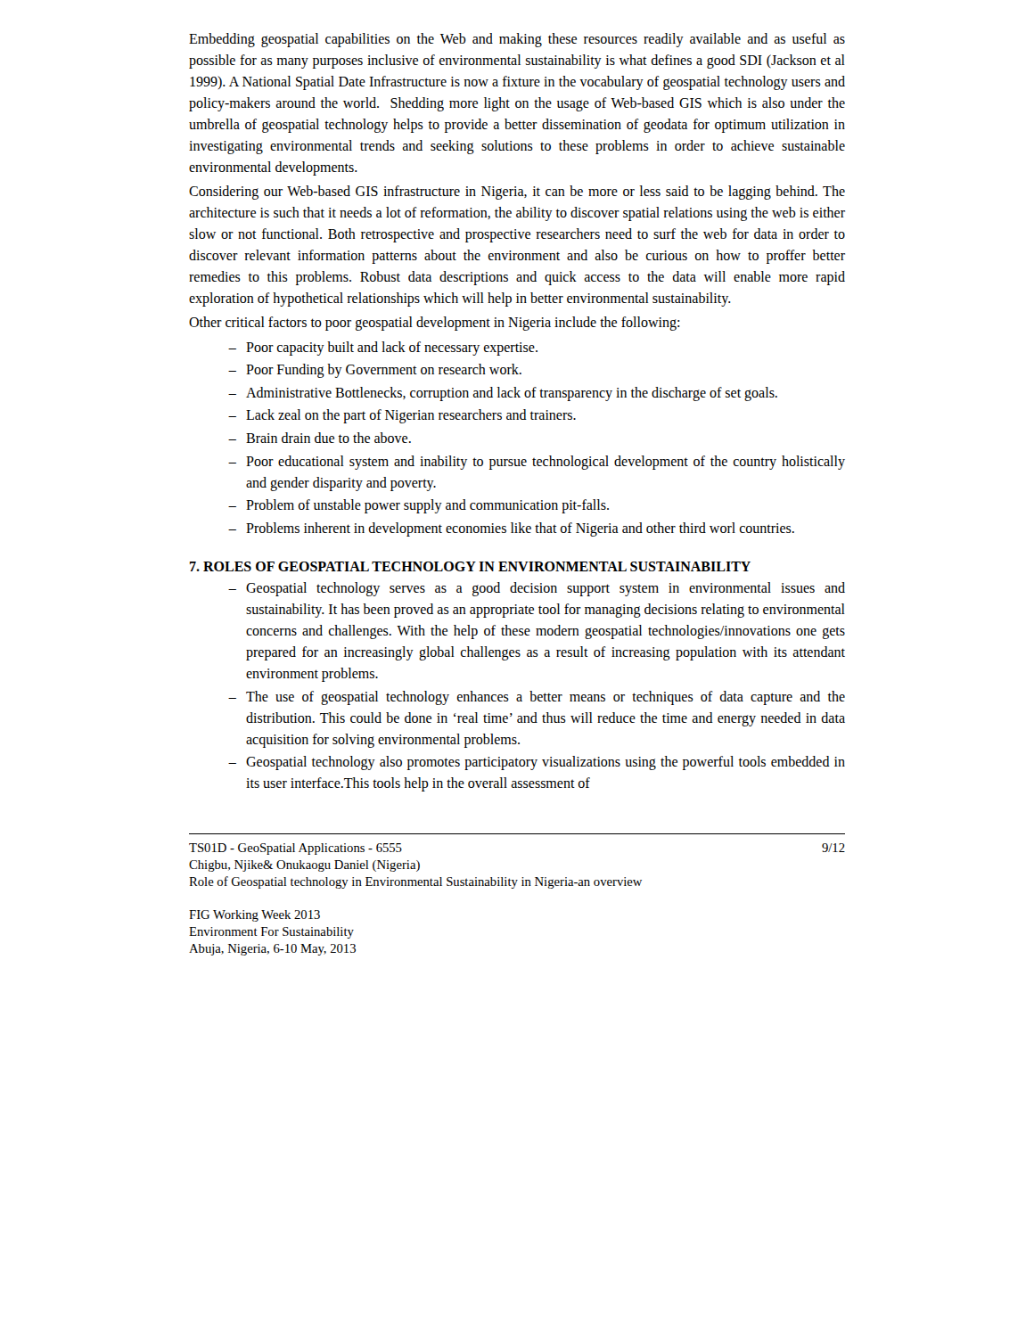Embedding geospatial capabilities on the Web and making these resources readily available and as useful as possible for as many purposes inclusive of environmental sustainability is what defines a good SDI (Jackson et al 1999). A National Spatial Date Infrastructure is now a fixture in the vocabulary of geospatial technology users and policy-makers around the world. Shedding more light on the usage of Web-based GIS which is also under the umbrella of geospatial technology helps to provide a better dissemination of geodata for optimum utilization in investigating environmental trends and seeking solutions to these problems in order to achieve sustainable environmental developments.
Considering our Web-based GIS infrastructure in Nigeria, it can be more or less said to be lagging behind. The architecture is such that it needs a lot of reformation, the ability to discover spatial relations using the web is either slow or not functional. Both retrospective and prospective researchers need to surf the web for data in order to discover relevant information patterns about the environment and also be curious on how to proffer better remedies to this problems. Robust data descriptions and quick access to the data will enable more rapid exploration of hypothetical relationships which will help in better environmental sustainability.
Other critical factors to poor geospatial development in Nigeria include the following:
Poor capacity built and lack of necessary expertise.
Poor Funding by Government on research work.
Administrative Bottlenecks, corruption and lack of transparency in the discharge of set goals.
Lack zeal on the part of Nigerian researchers and trainers.
Brain drain due to the above.
Poor educational system and inability to pursue technological development of the country holistically and gender disparity and poverty.
Problem of unstable power supply and communication pit-falls.
Problems inherent in development economies like that of Nigeria and other third worl countries.
7. Roles of Geospatial Technology in Environmental Sustainability
Geospatial technology serves as a good decision support system in environmental issues and sustainability. It has been proved as an appropriate tool for managing decisions relating to environmental concerns and challenges. With the help of these modern geospatial technologies/innovations one gets prepared for an increasingly global challenges as a result of increasing population with its attendant environment problems.
The use of geospatial technology enhances a better means or techniques of data capture and the distribution. This could be done in ‘real time’ and thus will reduce the time and energy needed in data acquisition for solving environmental problems.
Geospatial technology also promotes participatory visualizations using the powerful tools embedded in its user interface.This tools help in the overall assessment of
9/12
TS01D - GeoSpatial Applications - 6555
Chigbu, Njike& Onukaogu Daniel (Nigeria)
Role of Geospatial technology in Environmental Sustainability in Nigeria-an overview
FIG Working Week 2013
Environment For Sustainability
Abuja, Nigeria, 6-10 May, 2013